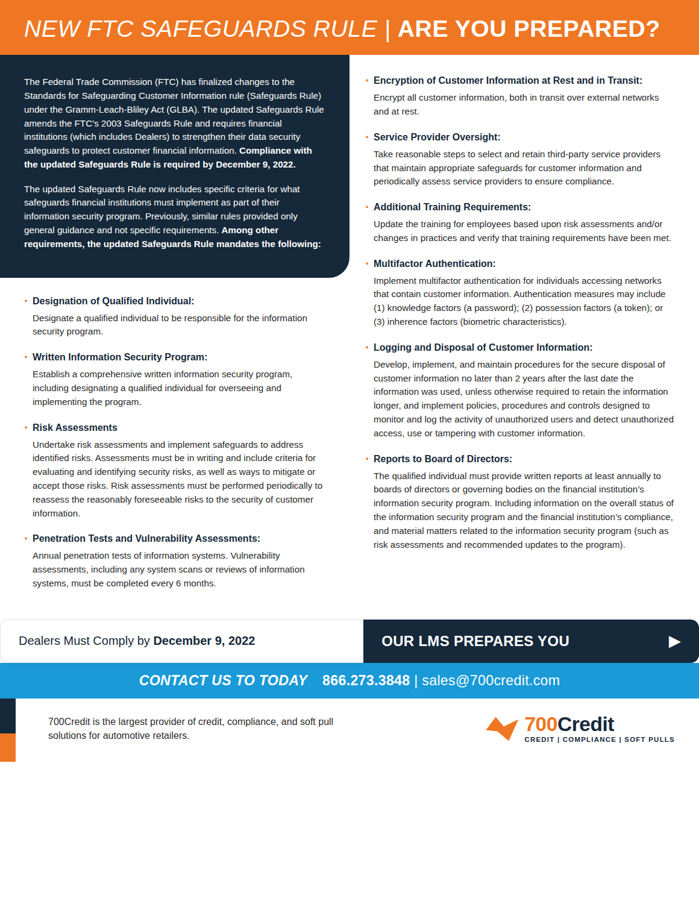NEW FTC SAFEGUARDS RULE | ARE YOU PREPARED?
The Federal Trade Commission (FTC) has finalized changes to the Standards for Safeguarding Customer Information rule (Safeguards Rule) under the Gramm-Leach-Bliley Act (GLBA). The updated Safeguards Rule amends the FTC’s 2003 Safeguards Rule and requires financial institutions (which includes Dealers) to strengthen their data security safeguards to protect customer financial information. Compliance with the updated Safeguards Rule is required by December 9, 2022.
The updated Safeguards Rule now includes specific criteria for what safeguards financial institutions must implement as part of their information security program. Previously, similar rules provided only general guidance and not specific requirements. Among other requirements, the updated Safeguards Rule mandates the following:
Designation of Qualified Individual:
Designate a qualified individual to be responsible for the information security program.
Written Information Security Program:
Establish a comprehensive written information security program, including designating a qualified individual for overseeing and implementing the program.
Risk Assessments
Undertake risk assessments and implement safeguards to address identified risks. Assessments must be in writing and include criteria for evaluating and identifying security risks, as well as ways to mitigate or accept those risks. Risk assessments must be performed periodically to reassess the reasonably foreseeable risks to the security of customer information.
Penetration Tests and Vulnerability Assessments:
Annual penetration tests of information systems. Vulnerability assessments, including any system scans or reviews of information systems, must be completed every 6 months.
Encryption of Customer Information at Rest and in Transit:
Encrypt all customer information, both in transit over external networks and at rest.
Service Provider Oversight:
Take reasonable steps to select and retain third-party service providers that maintain appropriate safeguards for customer information and periodically assess service providers to ensure compliance.
Additional Training Requirements:
Update the training for employees based upon risk assessments and/or changes in practices and verify that training requirements have been met.
Multifactor Authentication:
Implement multifactor authentication for individuals accessing networks that contain customer information. Authentication measures may include (1) knowledge factors (a password); (2) possession factors (a token); or (3) inherence factors (biometric characteristics).
Logging and Disposal of Customer Information:
Develop, implement, and maintain procedures for the secure disposal of customer information no later than 2 years after the last date the information was used, unless otherwise required to retain the information longer, and implement policies, procedures and controls designed to monitor and log the activity of unauthorized users and detect unauthorized access, use or tampering with customer information.
Reports to Board of Directors:
The qualified individual must provide written reports at least annually to boards of directors or governing bodies on the financial institution’s information security program. Including information on the overall status of the information security program and the financial institution’s compliance, and material matters related to the information security program (such as risk assessments and recommended updates to the program).
Dealers Must Comply by December 9, 2022
OUR LMS PREPARES YOU ▶
CONTACT US TO TODAY 866.273.3848 | sales@700credit.com
700Credit is the largest provider of credit, compliance, and soft pull solutions for automotive retailers.
700 Credit
CREDIT | COMPLIANCE | SOFT PULLS